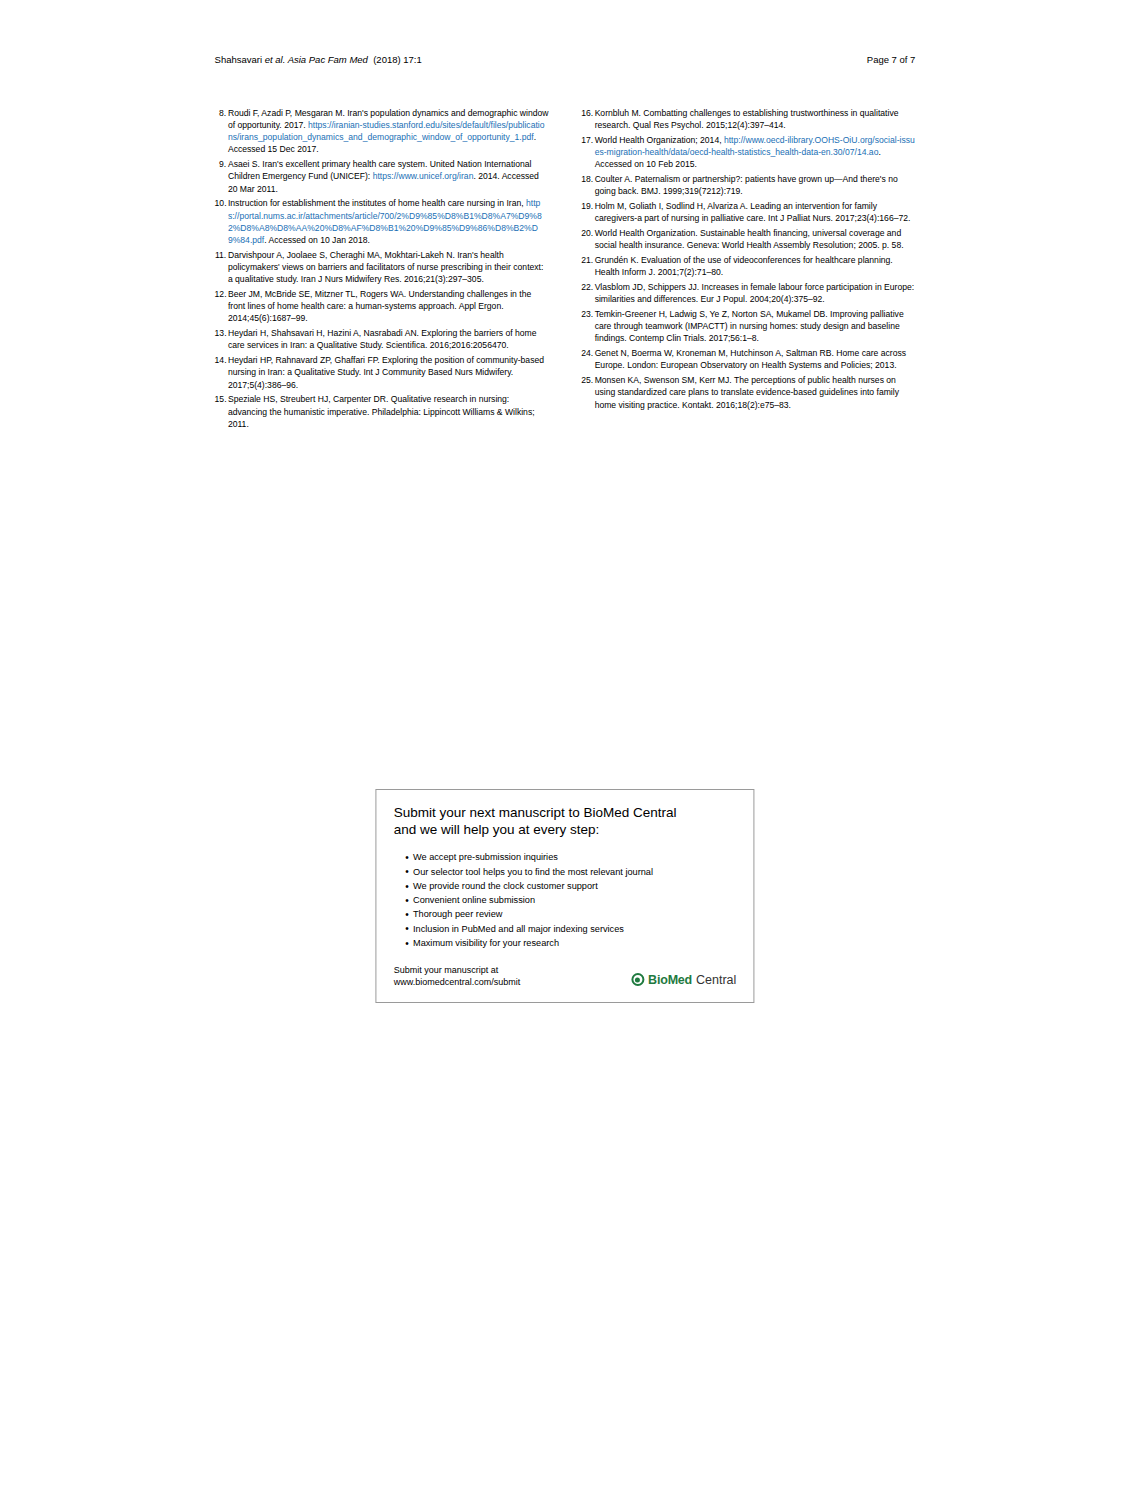Shahsavari et al. Asia Pac Fam Med (2018) 17:1
Page 7 of 7
8. Roudi F, Azadi P, Mesgaran M. Iran's population dynamics and demographic window of opportunity. 2017. https://iranian-studies.stanford.edu/sites/default/files/publications/irans_population_dynamics_and_demographic_window_of_opportunity_1.pdf. Accessed 15 Dec 2017.
9. Asaei S. Iran's excellent primary health care system. United Nation International Children Emergency Fund (UNICEF): https://www.unicef.org/iran. 2014. Accessed 20 Mar 2011.
10. Instruction for establishment the institutes of home health care nursing in Iran, https://portal.nums.ac.ir/attachments/article/700/2%D9%85%D8%B1%D8%A7%D9%82%D8%A8%D8%AA%20%D8%AF%D8%B1%20%D9%85%D9%86%D8%B2%D9%84.pdf. Accessed on 10 Jan 2018.
11. Darvishpour A, Joolaee S, Cheraghi MA, Mokhtari-Lakeh N. Iran's health policymakers' views on barriers and facilitators of nurse prescribing in their context: a qualitative study. Iran J Nurs Midwifery Res. 2016;21(3):297–305.
12. Beer JM, McBride SE, Mitzner TL, Rogers WA. Understanding challenges in the front lines of home health care: a human-systems approach. Appl Ergon. 2014;45(6):1687–99.
13. Heydari H, Shahsavari H, Hazini A, Nasrabadi AN. Exploring the barriers of home care services in Iran: a Qualitative Study. Scientifica. 2016;2016:2056470.
14. Heydari HP, Rahnavard ZP, Ghaffari FP. Exploring the position of community-based nursing in Iran: a Qualitative Study. Int J Community Based Nurs Midwifery. 2017;5(4):386–96.
15. Speziale HS, Streubert HJ, Carpenter DR. Qualitative research in nursing: advancing the humanistic imperative. Philadelphia: Lippincott Williams & Wilkins; 2011.
16. Kornbluh M. Combatting challenges to establishing trustworthiness in qualitative research. Qual Res Psychol. 2015;12(4):397–414.
17. World Health Organization; 2014, http://www.oecd-ilibrary.OOHS-OiU.org/social-issues-migration-health/data/oecd-health-statistics_health-data-en.30/07/14.ao. Accessed on 10 Feb 2015.
18. Coulter A. Paternalism or partnership?: patients have grown up—And there's no going back. BMJ. 1999;319(7212):719.
19. Holm M, Goliath I, Sodlind H, Alvariza A. Leading an intervention for family caregivers-a part of nursing in palliative care. Int J Palliat Nurs. 2017;23(4):166–72.
20. World Health Organization. Sustainable health financing, universal coverage and social health insurance. Geneva: World Health Assembly Resolution; 2005. p. 58.
21. Grundén K. Evaluation of the use of videoconferences for healthcare planning. Health Inform J. 2001;7(2):71–80.
22. Vlasblom JD, Schippers JJ. Increases in female labour force participation in Europe: similarities and differences. Eur J Popul. 2004;20(4):375–92.
23. Temkin-Greener H, Ladwig S, Ye Z, Norton SA, Mukamel DB. Improving palliative care through teamwork (IMPACTT) in nursing homes: study design and baseline findings. Contemp Clin Trials. 2017;56:1–8.
24. Genet N, Boerma W, Kroneman M, Hutchinson A, Saltman RB. Home care across Europe. London: European Observatory on Health Systems and Policies; 2013.
25. Monsen KA, Swenson SM, Kerr MJ. The perceptions of public health nurses on using standardized care plans to translate evidence-based guidelines into family home visiting practice. Kontakt. 2016;18(2):e75–83.
Submit your next manuscript to BioMed Central
and we will help you at every step:
We accept pre-submission inquiries
Our selector tool helps you to find the most relevant journal
We provide round the clock customer support
Convenient online submission
Thorough peer review
Inclusion in PubMed and all major indexing services
Maximum visibility for your research
Submit your manuscript at
www.biomedcentral.com/submit
BioMed Central